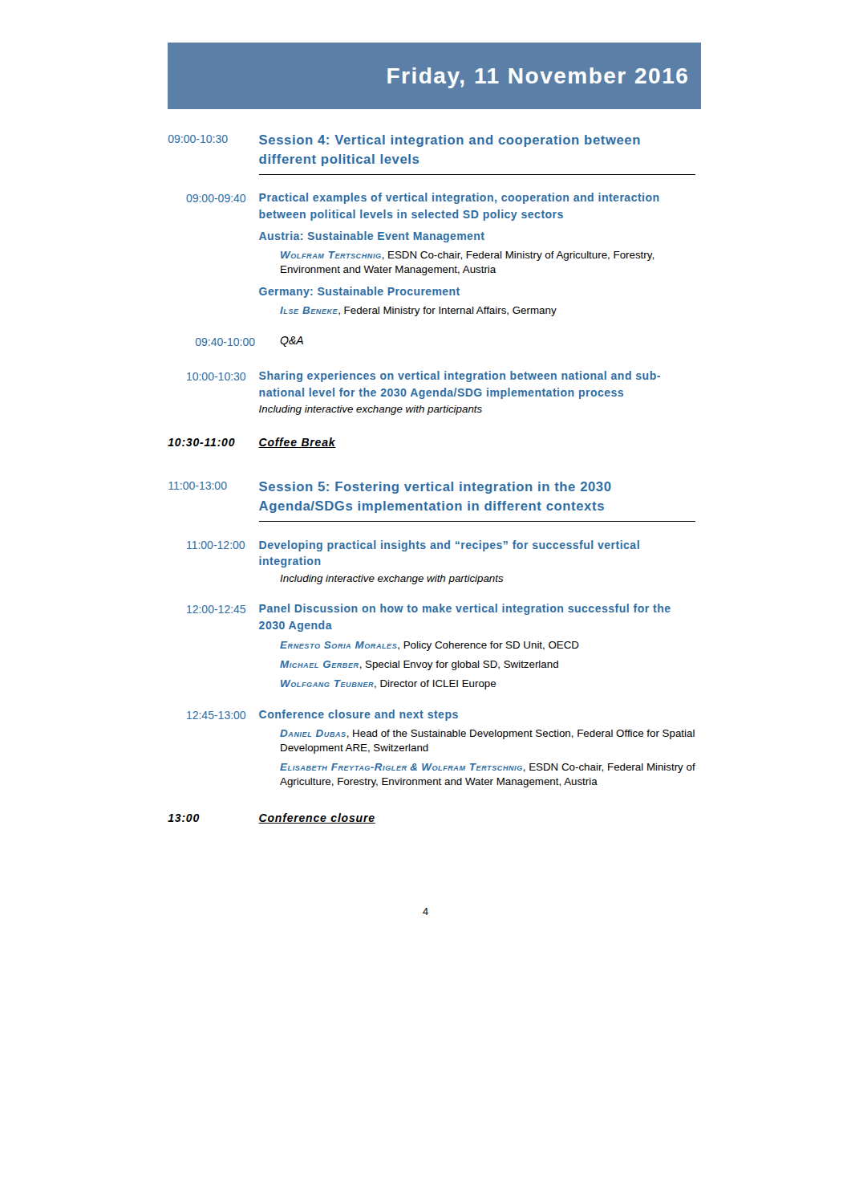Friday, 11 November 2016
09:00-10:30
Session 4: Vertical integration and cooperation between different political levels
09:00-09:40
Practical examples of vertical integration, cooperation and interaction between political levels in selected SD policy sectors
Austria: Sustainable Event Management
Wolfram Tertschnig, ESDN Co-chair, Federal Ministry of Agriculture, Forestry, Environment and Water Management, Austria
Germany: Sustainable Procurement
Ilse Beneke, Federal Ministry for Internal Affairs, Germany
09:40-10:00
Q&A
10:00-10:30
Sharing experiences on vertical integration between national and sub-national level for the 2030 Agenda/SDG implementation process
Including interactive exchange with participants
10:30-11:00 Coffee Break
11:00-13:00
Session 5: Fostering vertical integration in the 2030 Agenda/SDGs implementation in different contexts
11:00-12:00
Developing practical insights and “recipes” for successful vertical integration
Including interactive exchange with participants
12:00-12:45
Panel Discussion on how to make vertical integration successful for the 2030 Agenda
Ernesto Soria Morales, Policy Coherence for SD Unit, OECD
Michael Gerber, Special Envoy for global SD, Switzerland
Wolfgang Teubner, Director of ICLEI Europe
12:45-13:00
Conference closure and next steps
Daniel Dubas, Head of the Sustainable Development Section, Federal Office for Spatial Development ARE, Switzerland
Elisabeth Freytag-Rigler & Wolfram Tertschnig, ESDN Co-chair, Federal Ministry of Agriculture, Forestry, Environment and Water Management, Austria
13:00 Conference closure
4